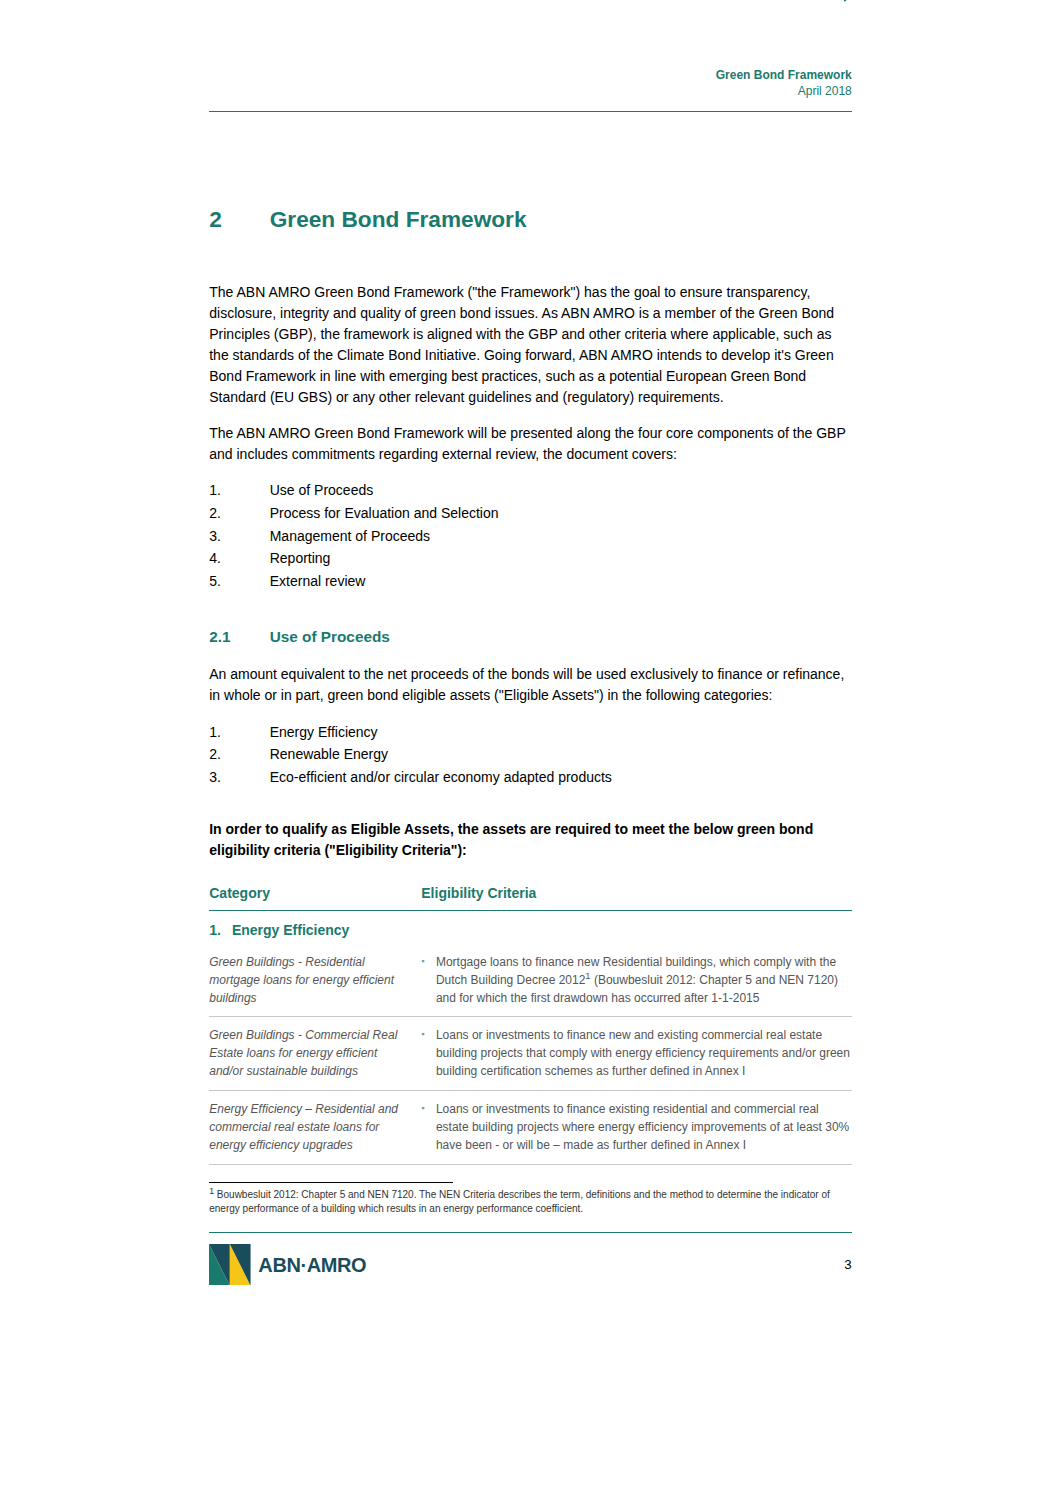Green Bond Framework
April 2018
2 Green Bond Framework
The ABN AMRO Green Bond Framework ("the Framework") has the goal to ensure transparency, disclosure, integrity and quality of green bond issues. As ABN AMRO is a member of the Green Bond Principles (GBP), the framework is aligned with the GBP and other criteria where applicable, such as the standards of the Climate Bond Initiative. Going forward, ABN AMRO intends to develop it's Green Bond Framework in line with emerging best practices, such as a potential European Green Bond Standard (EU GBS) or any other relevant guidelines and (regulatory) requirements.
The ABN AMRO Green Bond Framework will be presented along the four core components of the GBP and includes commitments regarding external review, the document covers:
1. Use of Proceeds
2. Process for Evaluation and Selection
3. Management of Proceeds
4. Reporting
5. External review
2.1 Use of Proceeds
An amount equivalent to the net proceeds of the bonds will be used exclusively to finance or refinance, in whole or in part, green bond eligible assets ("Eligible Assets") in the following categories:
1. Energy Efficiency
2. Renewable Energy
3. Eco-efficient and/or circular economy adapted products
In order to qualify as Eligible Assets, the assets are required to meet the below green bond eligibility criteria ("Eligibility Criteria"):
| Category | Eligibility Criteria |
| --- | --- |
| 1. Energy Efficiency | |
| Green Buildings - Residential mortgage loans for energy efficient buildings | ▪ Mortgage loans to finance new Residential buildings, which comply with the Dutch Building Decree 2012 1 (Bouwbesluit 2012: Chapter 5 and NEN 7120) and for which the first drawdown has occurred after 1-1-2015 |
| Green Buildings - Commercial Real Estate loans for energy efficient and/or sustainable buildings | ▪ Loans or investments to finance new and existing commercial real estate building projects that comply with energy efficiency requirements and/or green building certification schemes as further defined in Annex I |
| Energy Efficiency – Residential and commercial real estate loans for energy efficiency upgrades | ▪ Loans or investments to finance existing residential and commercial real estate building projects where energy efficiency improvements of at least 30% have been - or will be – made as further defined in Annex I |
1 Bouwbesluit 2012: Chapter 5 and NEN 7120. The NEN Criteria describes the term, definitions and the method to determine the indicator of energy performance of a building which results in an energy performance coefficient.
ABN·AMRO
3